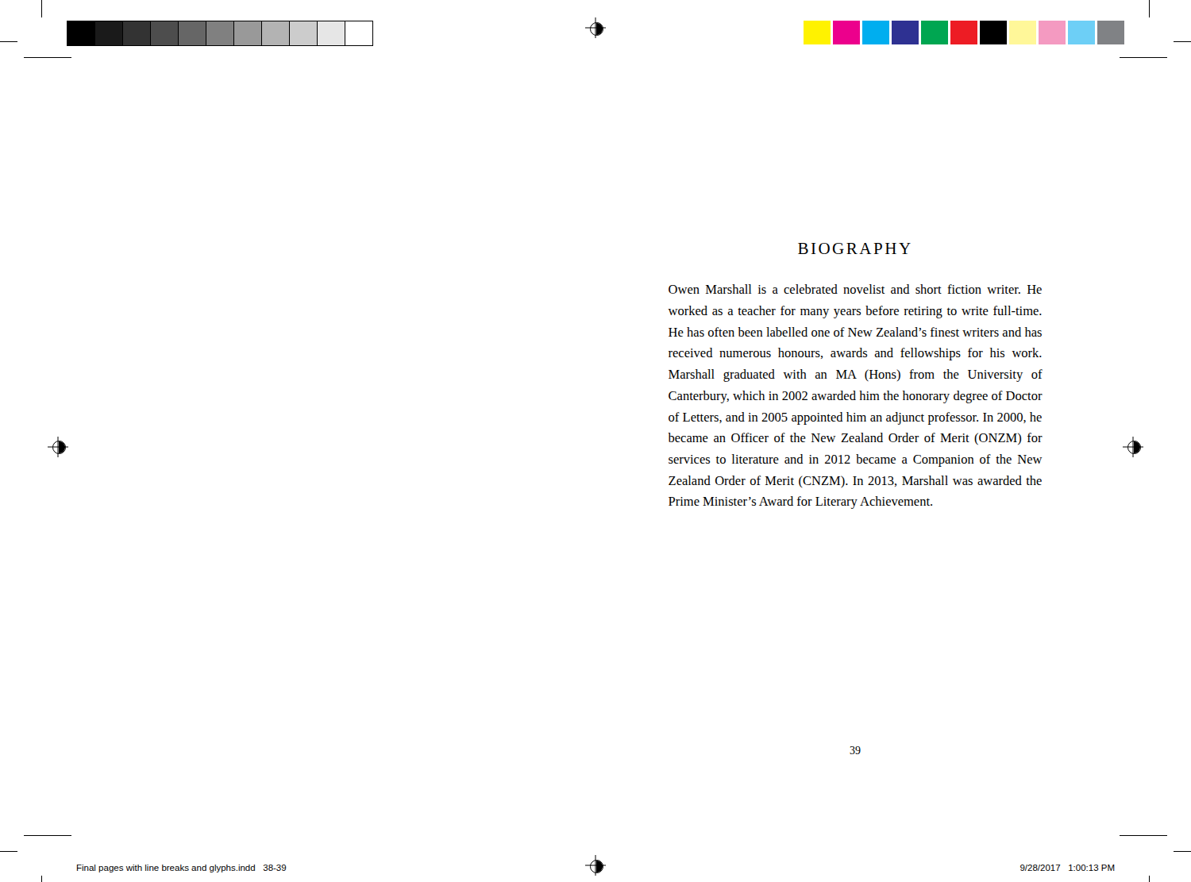Biography
Owen Marshall is a celebrated novelist and short fiction writer. He worked as a teacher for many years before retiring to write full-time. He has often been labelled one of New Zealand’s finest writers and has received numerous honours, awards and fellowships for his work. Marshall graduated with an MA (Hons) from the University of Canterbury, which in 2002 awarded him the honorary degree of Doctor of Letters, and in 2005 appointed him an adjunct professor. In 2000, he became an Officer of the New Zealand Order of Merit (ONZM) for services to literature and in 2012 became a Companion of the New Zealand Order of Merit (CNZM). In 2013, Marshall was awarded the Prime Minister’s Award for Literary Achievement.
39
Final pages with line breaks and glyphs.indd 38-39 9/28/2017 1:00:13 PM